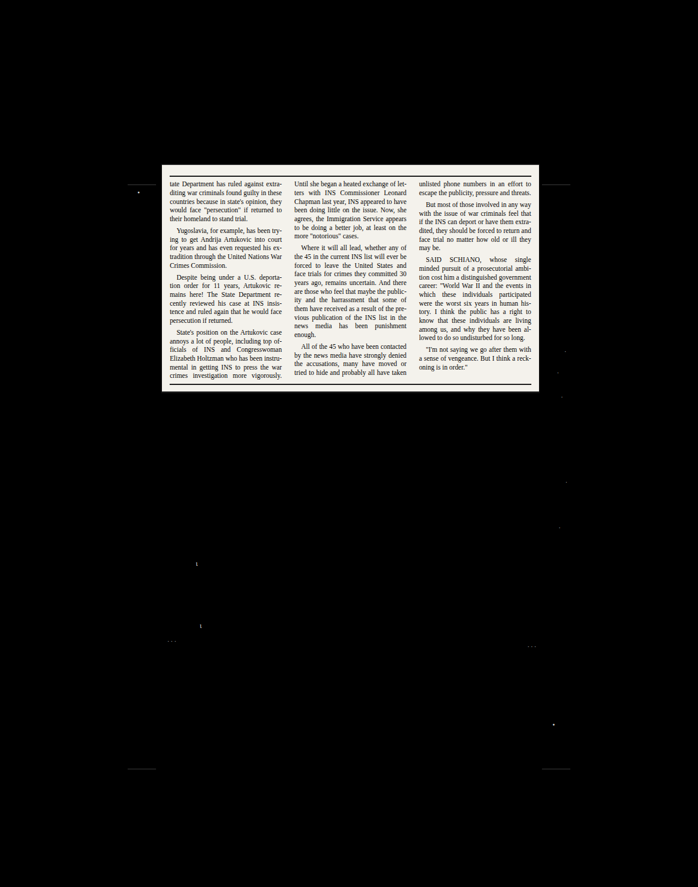•
ι
•
ι
— ·
·
·
·
·
·
· · ·
· · ·
tate Department has ruled against extraditing war criminals found guilty in these countries because in state's opinion, they would face "persecution" if returned to their homeland to stand trial.
Yugoslavia, for example, has been trying to get Andrija Artukovic into court for years and has even requested his extradition through the United Nations War Crimes Commission.
Despite being under a U.S. deportation order for 11 years, Artukovic remains here! The State Department recently reviewed his case at INS insistence and ruled again that he would face persecution if returned.
State's position on the Artukovic case annoys a lot of people, including top officials of INS and Congresswoman Elizabeth Holtzman who has been instrumental in getting INS to press the war crimes investigation more vigorously. Until she began a heated exchange of letters with INS Commissioner Leonard Chapman last year, INS appeared to have been doing little on the issue. Now, she agrees, the Immigration Service appears to be doing a better job, at least on the more "notorious" cases.
Where it will all lead, whether any of the 45 in the current INS list will ever be forced to leave the United States and face trials for crimes they committed 30 years ago, remains uncertain. And there are those who feel that maybe the publicity and the harrassment that some of them have received as a result of the previous publication of the INS list in the news media has been punishment enough.
All of the 45 who have been contacted by the news media have strongly denied the accusations, many have moved or tried to hide and probably all have taken unlisted phone numbers in an effort to escape the publicity, pressure and threats.
But most of those involved in any way with the issue of war criminals feel that if the INS can deport or have them extradited, they should be forced to return and face trial no matter how old or ill they may be.
SAID SCHIANO, whose single minded pursuit of a prosecutorial ambition cost him a distinguished government career: "World War II and the events in which these individuals participated were the worst six years in human history. I think the public has a right to know that these individuals are living among us, and why they have been allowed to do so undisturbed for so long.
"I'm not saying we go after them with a sense of vengeance. But I think a reckoning is in order."